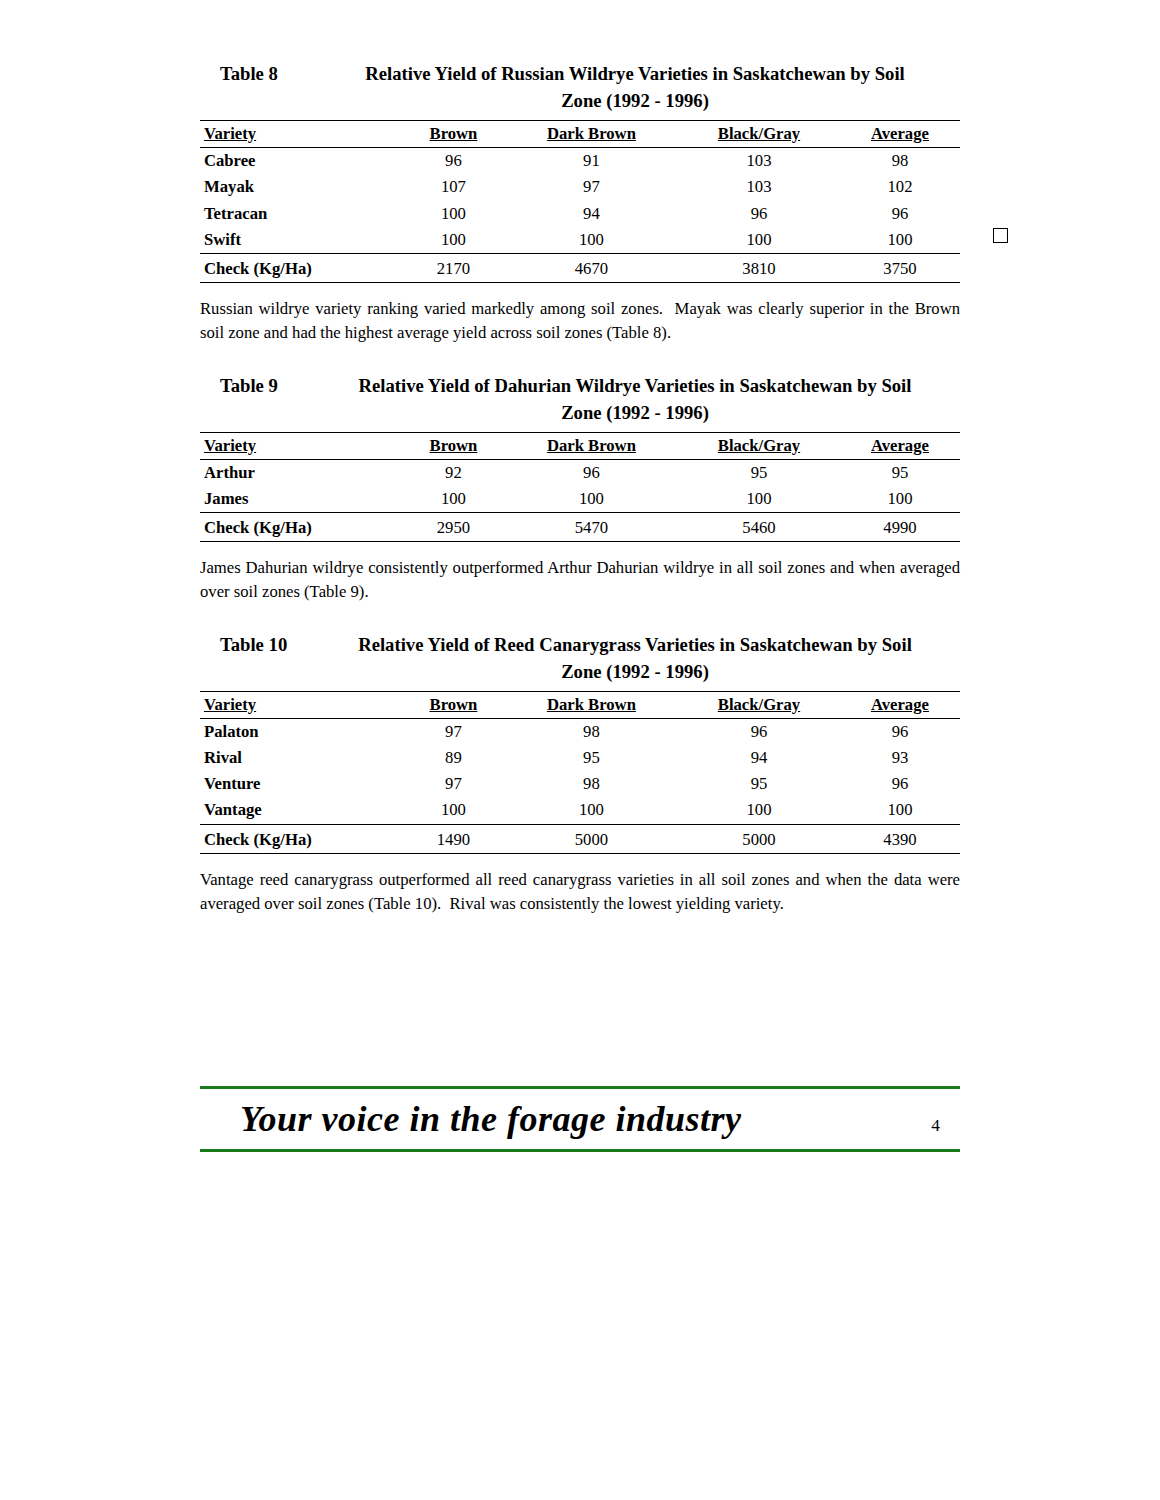Table 8 Relative Yield of Russian Wildrye Varieties in Saskatchewan by Soil Zone (1992 - 1996)
| Variety | Brown | Dark Brown | Black/Gray | Average |
| --- | --- | --- | --- | --- |
| Cabree | 96 | 91 | 103 | 98 |
| Mayak | 107 | 97 | 103 | 102 |
| Tetracan | 100 | 94 | 96 | 96 |
| Swift | 100 | 100 | 100 | 100 |
| Check (Kg/Ha) | 2170 | 4670 | 3810 | 3750 |
Russian wildrye variety ranking varied markedly among soil zones. Mayak was clearly superior in the Brown soil zone and had the highest average yield across soil zones (Table 8).
Table 9 Relative Yield of Dahurian Wildrye Varieties in Saskatchewan by Soil Zone (1992 - 1996)
| Variety | Brown | Dark Brown | Black/Gray | Average |
| --- | --- | --- | --- | --- |
| Arthur | 92 | 96 | 95 | 95 |
| James | 100 | 100 | 100 | 100 |
| Check (Kg/Ha) | 2950 | 5470 | 5460 | 4990 |
James Dahurian wildrye consistently outperformed Arthur Dahurian wildrye in all soil zones and when averaged over soil zones (Table 9).
Table 10 Relative Yield of Reed Canarygrass Varieties in Saskatchewan by Soil Zone (1992 - 1996)
| Variety | Brown | Dark Brown | Black/Gray | Average |
| --- | --- | --- | --- | --- |
| Palaton | 97 | 98 | 96 | 96 |
| Rival | 89 | 95 | 94 | 93 |
| Venture | 97 | 98 | 95 | 96 |
| Vantage | 100 | 100 | 100 | 100 |
| Check (Kg/Ha) | 1490 | 5000 | 5000 | 4390 |
Vantage reed canarygrass outperformed all reed canarygrass varieties in all soil zones and when the data were averaged over soil zones (Table 10). Rival was consistently the lowest yielding variety.
Your voice in the forage industry 4